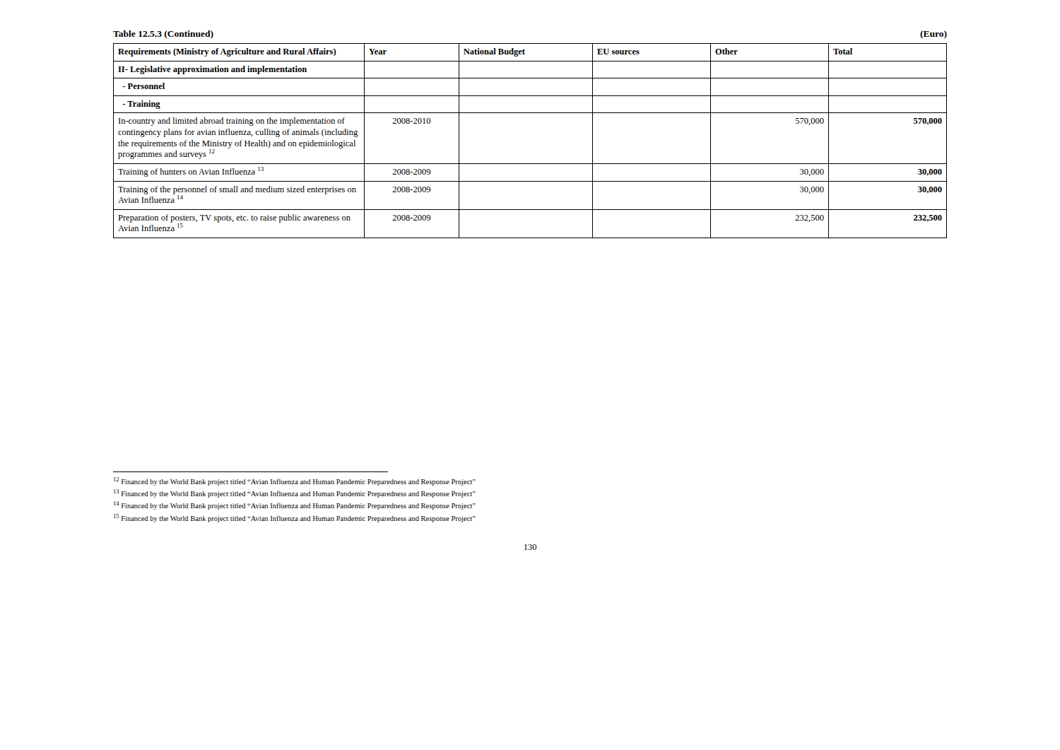Table 12.5.3 (Continued) (Euro)
| Requirements (Ministry of Agriculture and Rural Affairs) | Year | National Budget | EU sources | Other | Total |
| --- | --- | --- | --- | --- | --- |
| II- Legislative approximation and implementation | | | | | |
| - Personnel | | | | | |
| - Training | | | | | |
| In-country and limited abroad training on the implementation of contingency plans for avian influenza, culling of animals (including the requirements of the Ministry of Health) and on epidemiological programmes and surveys 12 | 2008-2010 | | | 570,000 | 570,000 |
| Training of hunters on Avian Influenza 13 | 2008-2009 | | | 30,000 | 30,000 |
| Training of the personnel of small and medium sized enterprises on Avian Influenza 14 | 2008-2009 | | | 30,000 | 30,000 |
| Preparation of posters, TV spots, etc. to raise public awareness on Avian Influenza 15 | 2008-2009 | | | 232,500 | 232,500 |
12 Financed by the World Bank project titled “Avian Influenza and Human Pandemic Preparedness and Response Project”
13 Financed by the World Bank project titled “Avian Influenza and Human Pandemic Preparedness and Response Project”
14 Financed by the World Bank project titled “Avian Influenza and Human Pandemic Preparedness and Response Project”
15 Financed by the World Bank project titled “Avian Influenza and Human Pandemic Preparedness and Response Project”
130